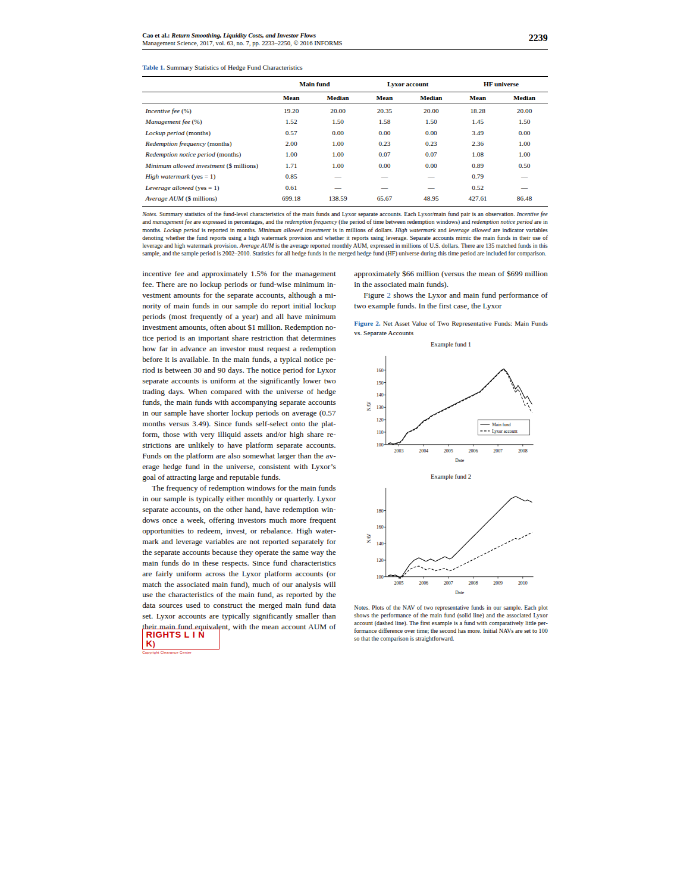Cao et al.: Return Smoothing, Liquidity Costs, and Investor Flows
Management Science, 2017, vol. 63, no. 7, pp. 2233–2250, © 2016 INFORMS
2239
Table 1. Summary Statistics of Hedge Fund Characteristics
| | Main fund | Lyxor account | HF universe |
| --- | --- | --- | --- |
| | Mean | Median | Mean | Median | Mean | Median |
| Incentive fee (%) | 19.20 | 20.00 | 20.35 | 20.00 | 18.28 | 20.00 |
| Management fee (%) | 1.52 | 1.50 | 1.58 | 1.50 | 1.45 | 1.50 |
| Lockup period (months) | 0.57 | 0.00 | 0.00 | 0.00 | 3.49 | 0.00 |
| Redemption frequency (months) | 2.00 | 1.00 | 0.23 | 0.23 | 2.36 | 1.00 |
| Redemption notice period (months) | 1.00 | 1.00 | 0.07 | 0.07 | 1.08 | 1.00 |
| Minimum allowed investment ($ millions) | 1.71 | 1.00 | 0.00 | 0.00 | 0.89 | 0.50 |
| High watermark (yes = 1) | 0.85 | — | — | — | 0.79 | — |
| Leverage allowed (yes = 1) | 0.61 | — | — | — | 0.52 | — |
| Average AUM ($ millions) | 699.18 | 138.59 | 65.67 | 48.95 | 427.61 | 86.48 |
Notes. Summary statistics of the fund-level characteristics of the main funds and Lyxor separate accounts. Each Lyxor/main fund pair is an observation. Incentive fee and management fee are expressed in percentages, and the redemption frequency (the period of time between redemption windows) and redemption notice period are in months. Lockup period is reported in months. Minimum allowed investment is in millions of dollars. High watermark and leverage allowed are indicator variables denoting whether the fund reports using a high watermark provision and whether it reports using leverage. Separate accounts mimic the main funds in their use of leverage and high watermark provision. Average AUM is the average reported monthly AUM, expressed in millions of U.S. dollars. There are 135 matched funds in this sample, and the sample period is 2002–2010. Statistics for all hedge funds in the merged hedge fund (HF) universe during this time period are included for comparison.
incentive fee and approximately 1.5% for the management fee. There are no lockup periods or fund-wise minimum investment amounts for the separate accounts, although a minority of main funds in our sample do report initial lockup periods (most frequently of a year) and all have minimum investment amounts, often about $1 million. Redemption notice period is an important share restriction that determines how far in advance an investor must request a redemption before it is available. In the main funds, a typical notice period is between 30 and 90 days. The notice period for Lyxor separate accounts is uniform at the significantly lower two trading days. When compared with the universe of hedge funds, the main funds with accompanying separate accounts in our sample have shorter lockup periods on average (0.57 months versus 3.49). Since funds self-select onto the platform, those with very illiquid assets and/or high share restrictions are unlikely to have platform separate accounts. Funds on the platform are also somewhat larger than the average hedge fund in the universe, consistent with Lyxor’s goal of attracting large and reputable funds.
The frequency of redemption windows for the main funds in our sample is typically either monthly or quarterly. Lyxor separate accounts, on the other hand, have redemption windows once a week, offering investors much more frequent opportunities to redeem, invest, or rebalance. High watermark and leverage variables are not reported separately for the separate accounts because they operate the same way the main funds do in these respects. Since fund characteristics are fairly uniform across the Lyxor platform accounts (or match the associated main fund), much of our analysis will use the characteristics of the main fund, as reported by the data sources used to construct the merged main fund data set. Lyxor accounts are typically significantly smaller than their main fund equivalent, with the mean account AUM of approximately $66 million (versus the mean of $699 million in the associated main funds).
Figure 2 shows the Lyxor and main fund performance of two example funds. In the first case, the Lyxor
Figure 2. Net Asset Value of Two Representative Funds: Main Funds vs. Separate Accounts
Example fund 1
100 110 120 130 140 150 160 2003 2004 2005 2006 2007 2008 NAV Date Main fund Lyxor account
Example fund 2
100 120 140 160 180 2005 2006 2007 2008 2009 2010 NAV Date
Notes. Plots of the NAV of two representative funds in our sample. Each plot shows the performance of the main fund (solid line) and the associated Lyxor account (dashed line). The first example is a fund with comparatively little performance difference over time; the second has more. Initial NAVs are set to 100 so that the comparison is straightforward.
RIGHTS L I N K)
Copyright Clearance Center